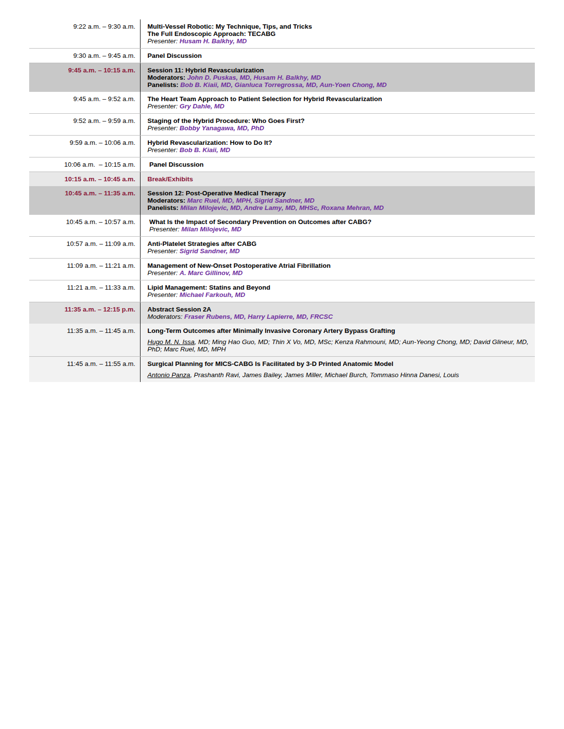| 9:22 a.m. – 9:30 a.m. | Multi-Vessel Robotic: My Technique, Tips, and Tricks The Full Endoscopic Approach: TECABG Presenter: Husam H. Balkhy, MD |
| 9:30 a.m. – 9:45 a.m. | Panel Discussion |
| 9:45 a.m. – 10:15 a.m. | Session 11: Hybrid Revascularization Moderators: John D. Puskas, MD, Husam H. Balkhy, MD Panelists: Bob B. Kiaii, MD, Gianluca Torregrossa, MD, Aun-Yoen Chong, MD |
| 9:45 a.m. – 9:52 a.m. | The Heart Team Approach to Patient Selection for Hybrid Revascularization Presenter: Gry Dahle, MD |
| 9:52 a.m. – 9:59 a.m. | Staging of the Hybrid Procedure: Who Goes First? Presenter: Bobby Yanagawa, MD, PhD |
| 9:59 a.m. – 10:06 a.m. | Hybrid Revascularization: How to Do It? Presenter: Bob B. Kiaii, MD |
| 10:06 a.m. – 10:15 a.m. | Panel Discussion |
| 10:15 a.m. – 10:45 a.m. | Break/Exhibits |
| 10:45 a.m. – 11:35 a.m. | Session 12: Post-Operative Medical Therapy Moderators: Marc Ruel, MD, MPH, Sigrid Sandner, MD Panelists: Milan Milojevic, MD, Andre Lamy, MD, MHSc, Roxana Mehran, MD |
| 10:45 a.m. – 10:57 a.m. | What Is the Impact of Secondary Prevention on Outcomes after CABG? Presenter: Milan Milojevic, MD |
| 10:57 a.m. – 11:09 a.m. | Anti-Platelet Strategies after CABG Presenter: Sigrid Sandner, MD |
| 11:09 a.m. – 11:21 a.m. | Management of New-Onset Postoperative Atrial Fibrillation Presenter: A. Marc Gillinov, MD |
| 11:21 a.m. – 11:33 a.m. | Lipid Management: Statins and Beyond Presenter: Michael Farkouh, MD |
| 11:35 a.m. – 12:15 p.m. | Abstract Session 2A Moderators: Fraser Rubens, MD, Harry Lapierre, MD, FRCSC |
| 11:35 a.m. – 11:45 a.m. | Long-Term Outcomes after Minimally Invasive Coronary Artery Bypass Grafting Hugo M. N. Issa , MD; Ming Hao Guo, MD; Thin X Vo, MD, MSc; Kenza Rahmouni, MD; Aun-Yeong Chong, MD; David Glineur, MD, PhD; Marc Ruel, MD, MPH |
| 11:45 a.m. – 11:55 a.m. | Surgical Planning for MICS-CABG Is Facilitated by 3-D Printed Anatomic Model Antonio Panza , Prashanth Ravi, James Bailey, James Miller, Michael Burch, Tommaso Hinna Danesi, Louis |